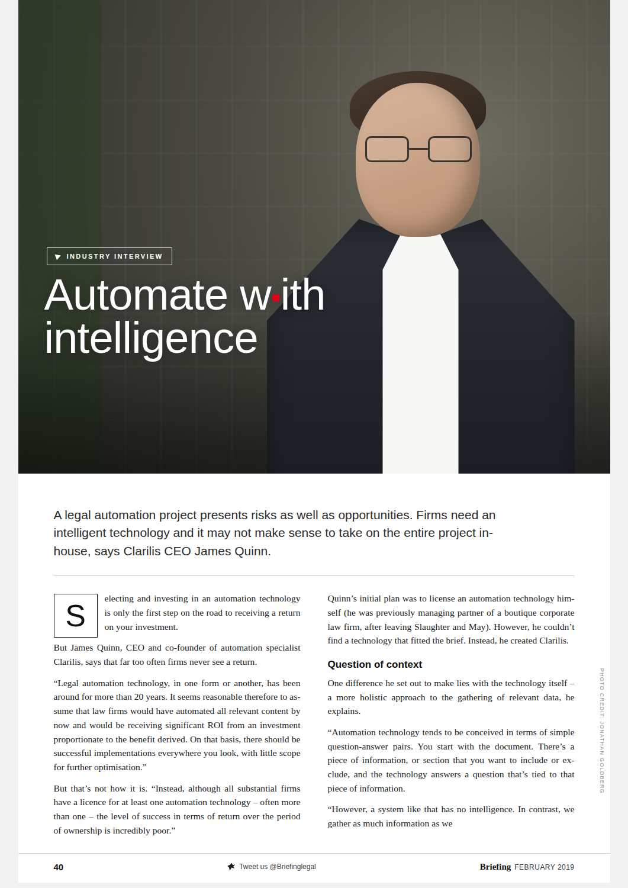Industry Interview
Automate w ith
intelligence
A legal automation project presents risks as well as opportunities. Firms need an intelligent technology and it may not make sense to take on the entire project in-house, says Clarilis CEO James Quinn.
Selecting and investing in an automation technology is only the first step on the road to receiving a return on your investment.
But James Quinn, CEO and co-founder of automation specialist Clarilis, says that far too often firms never see a return.
“Legal automation technology, in one form or another, has been around for more than 20 years. It seems reasonable therefore to assume that law firms would have automated all relevant content by now and would be receiving significant ROI from an investment proportionate to the benefit derived. On that basis, there should be successful implementations everywhere you look, with little scope for further optimisation.”
But that’s not how it is. “Instead, although all substantial firms have a licence for at least one automation technology – often more than one – the level of success in terms of return over the period of ownership is incredibly poor.”
Quinn’s initial plan was to license an automation technology himself (he was previously managing partner of a boutique corporate law firm, after leaving Slaughter and May). However, he couldn’t find a technology that fitted the brief. Instead, he created Clarilis.
Question of context
One difference he set out to make lies with the technology itself – a more holistic approach to the gathering of relevant data, he explains.
“Automation technology tends to be conceived in terms of simple question-answer pairs. You start with the document. There’s a piece of information, or section that you want to include or exclude, and the technology answers a question that’s tied to that piece of information.
“However, a system like that has no intelligence. In contrast, we gather as much information as we
PHOTO CREDIT: JONATHAN GOLDBERG
40
Tweet us @Briefinglegal
BriefingFEBRUARY 2019